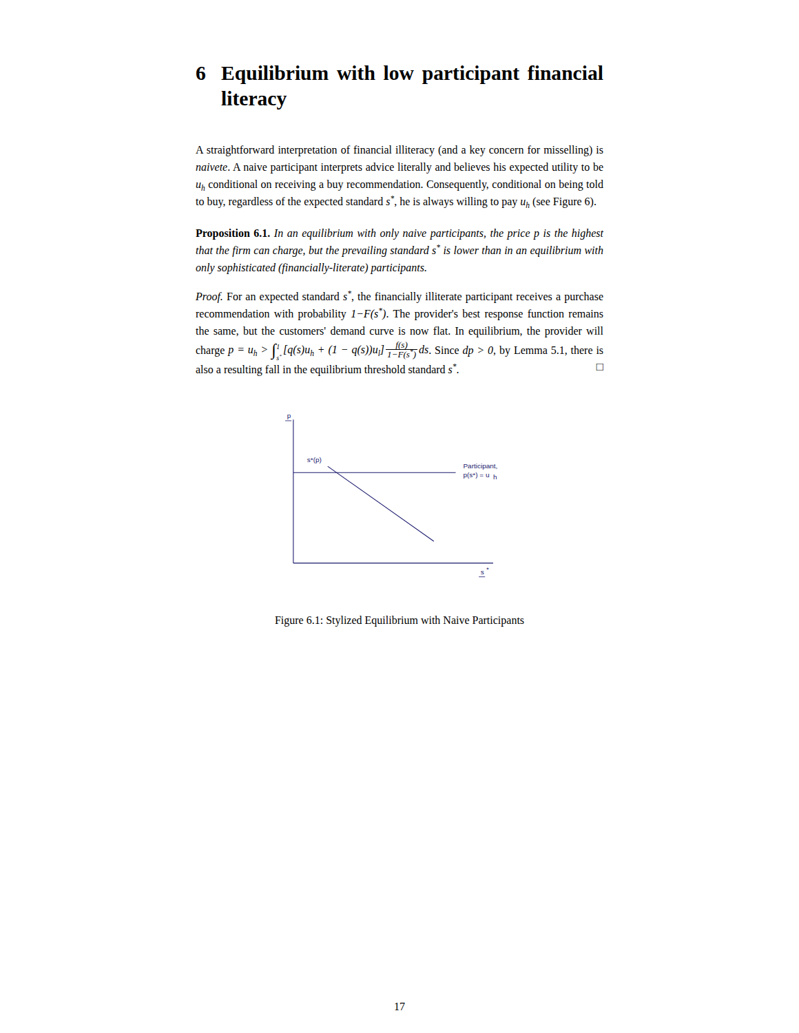6 Equilibrium with low participant financial literacy
A straightforward interpretation of financial illiteracy (and a key concern for misselling) is naivete. A naive participant interprets advice literally and believes his expected utility to be uh conditional on receiving a buy recommendation. Consequently, conditional on being told to buy, regardless of the expected standard s*, he is always willing to pay uh (see Figure 6).
Proposition 6.1. In an equilibrium with only naive participants, the price p is the highest that the firm can charge, but the prevailing standard s* is lower than in an equilibrium with only sophisticated (financially-literate) participants.
Proof. For an expected standard s*, the financially illiterate participant receives a purchase recommendation with probability 1−F(s*). The provider's best response function remains the same, but the customers' demand curve is now flat. In equilibrium, the provider will charge p = uh > ∫1 s*[q(s)uh + (1 − q(s))ul]f(s) 1−F(s*) ds. Since dp > 0, by Lemma 5.1, there is also a resulting fall in the equilibrium threshold standard s*.□
p s * s*(p) Participant, p(s*) = u h
Figure 6.1: Stylized Equilibrium with Naive Participants
17